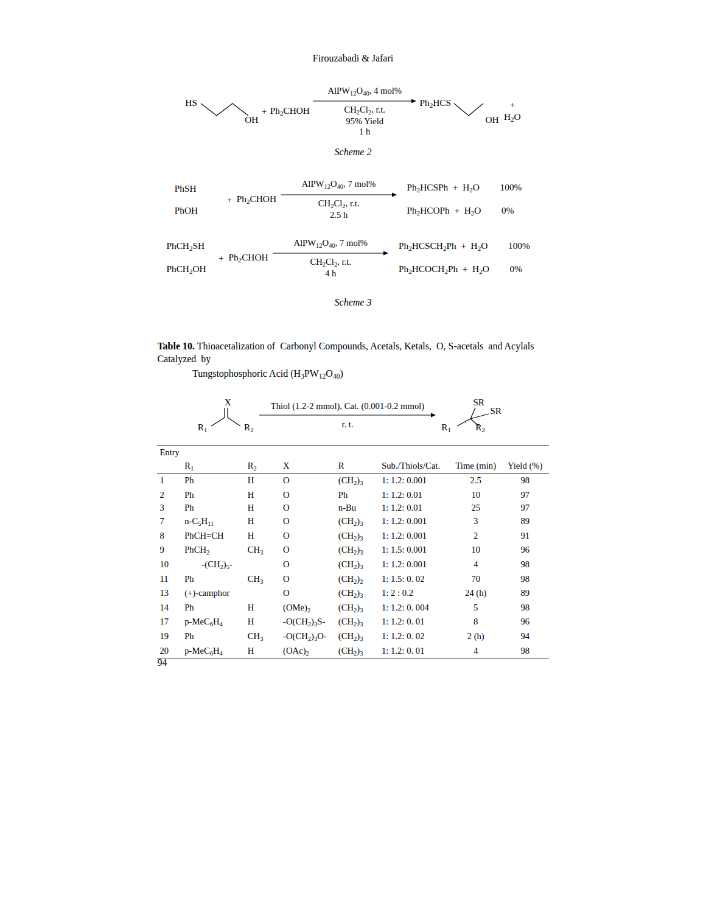Firouzabadi & Jafari
HS OH
+ Ph2CHOH
AlPW12O40, 4 mol%
CH2Cl2, r.t.
95% Yield
1 h
Ph2HCS OH
+
H2O
Scheme 2
PhSH
PhOH
+
Ph2CHOH
AlPW12O40, 7 mol%
CH2Cl2, r.t.
2.5 h
Ph2HCSPh + H2O 100%
Ph2HCOPh + H2O 0%
PhCH2SH
PhCH2OH
+
Ph2CHOH
AlPW12O40, 7 mol%
CH2Cl2, r.t.
4 h
Ph2HCSCH2Ph + H2O 100%
Ph2HCOCH2Ph + H2O 0%
Scheme 3
Table 10. Thioacetalization of Carbonyl Compounds, Acetals, Ketals, O, S-acetals and Acylals Catalyzed by Tungstophosphoric Acid (H3PW12O40)
X R1 R2
Thiol (1.2-2 mmol), Cat. (0.001-0.2 mmol)
r. t.
SR SR R1 R2
| Entry | | | | | | | |
| --- | --- | --- | --- | --- | --- | --- | --- |
| | R 1 | R 2 | X | R | Sub./Thiols/Cat. | Time (min) | Yield (%) |
| 1 | Ph | H | O | (CH 2 ) 3 | 1: 1.2: 0.001 | 2.5 | 98 |
| 2 | Ph | H | O | Ph | 1: 1.2: 0.01 | 10 | 97 |
| 3 | Ph | H | O | n-Bu | 1: 1.2: 0.01 | 25 | 97 |
| 7 | n-C 5 H 11 | H | O | (CH 2 ) 3 | 1: 1.2: 0.001 | 3 | 89 |
| 8 | PhCH=CH | H | O | (CH 2 ) 3 | 1: 1.2: 0.001 | 2 | 91 |
| 9 | PhCH 2 | CH 3 | O | (CH 2 ) 3 | 1: 1.5: 0.001 | 10 | 96 |
| 10 | -(CH 2 ) 5 - | O | (CH 2 ) 3 | 1: 1.2: 0.001 | 4 | 98 |
| 11 | Ph | CH 3 | O | (CH 2 ) 2 | 1: 1.5: 0. 02 | 70 | 98 |
| 13 | (+)-camphor | O | (CH 2 ) 3 | 1: 2 : 0.2 | 24 (h) | 89 |
| 14 | Ph | H | (OMe) 2 | (CH 2 ) 3 | 1: 1.2: 0. 004 | 5 | 98 |
| 17 | p-MeC 6 H 4 | H | -O(CH 2 ) 3 S- | (CH 2 ) 3 | 1: 1.2: 0. 01 | 8 | 96 |
| 19 | Ph | CH 3 | -O(CH 2 ) 3 O- | (CH 2 ) 3 | 1: 1.2: 0. 02 | 2 (h) | 94 |
| 20 | p-MeC 6 H 4 | H | (OAc) 2 | (CH 2 ) 3 | 1: 1.2: 0. 01 | 4 | 98 |
94